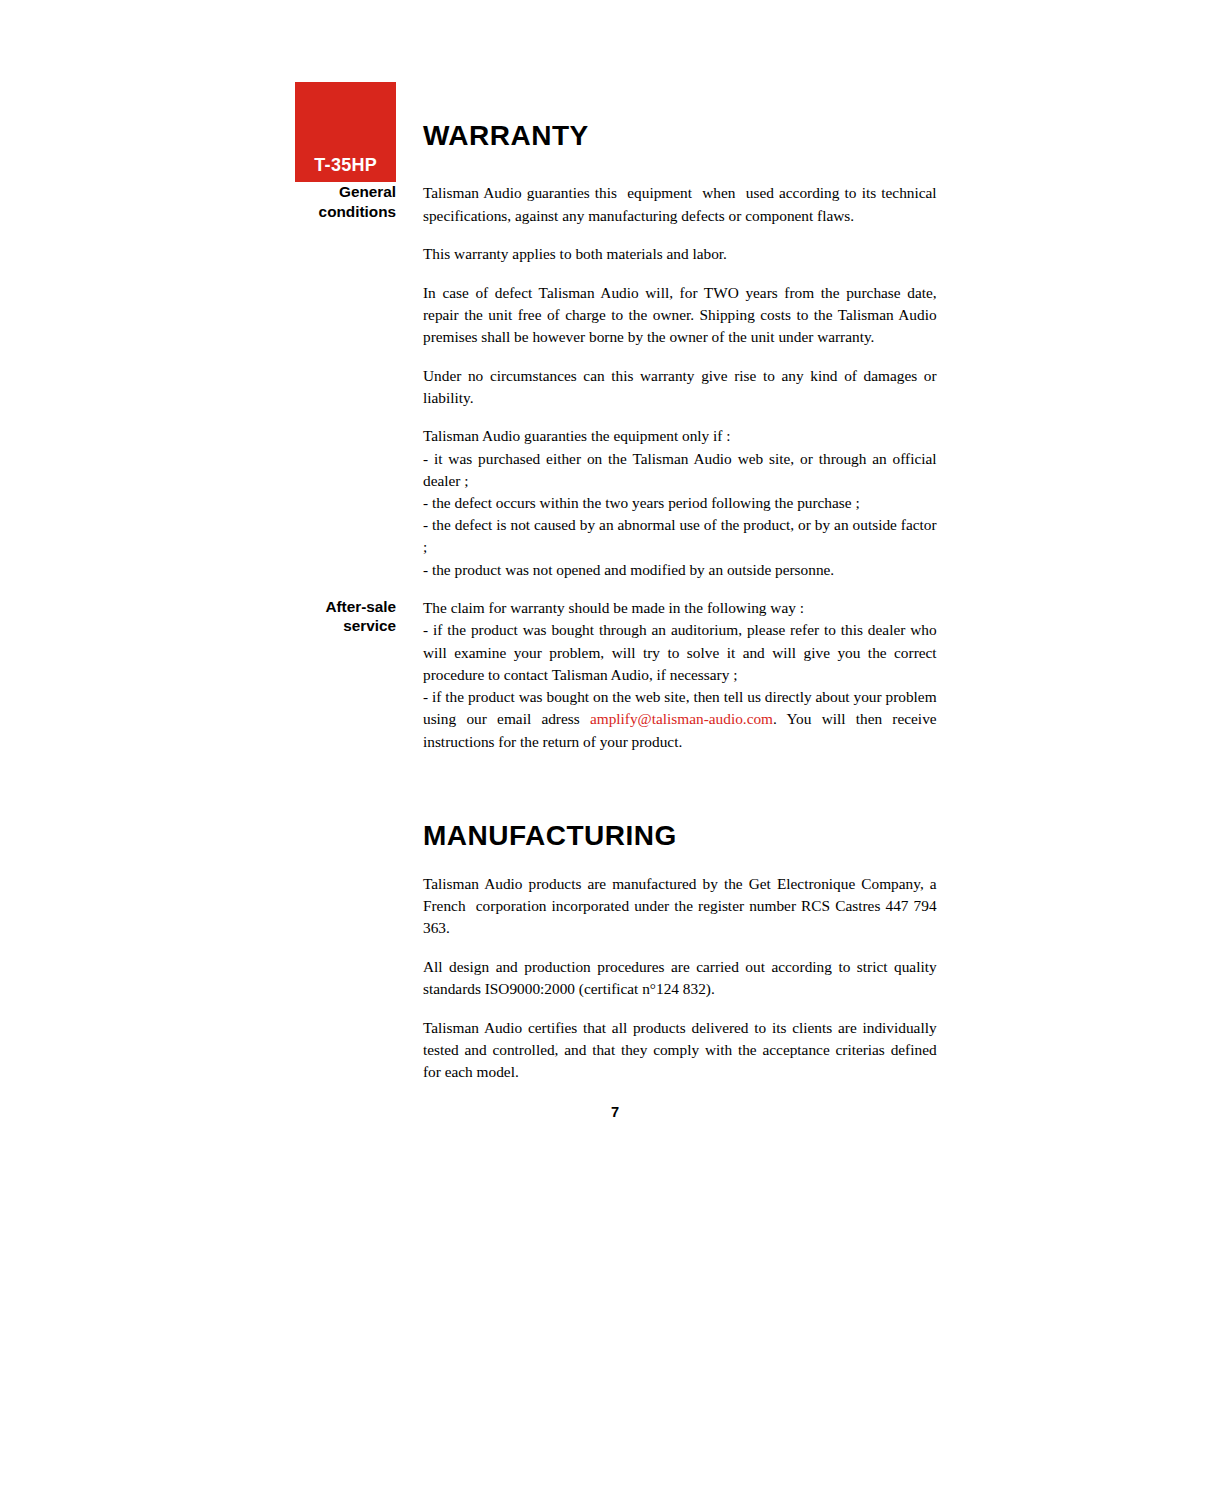T-35HP
WARRANTY
General
conditions
Talisman Audio guaranties this equipment when used according to its technical specifications, against any manufacturing defects or component flaws.
This warranty applies to both materials and labor.
In case of defect Talisman Audio will, for TWO years from the purchase date, repair the unit free of charge to the owner. Shipping costs to the Talisman Audio premises shall be however borne by the owner of the unit under warranty.
Under no circumstances can this warranty give rise to any kind of damages or liability.
Talisman Audio guaranties the equipment only if :
- it was purchased either on the Talisman Audio web site, or through an official dealer ;
- the defect occurs within the two years period following the purchase ;
- the defect is not caused by an abnormal use of the product, or by an outside factor ;
- the product was not opened and modified by an outside personne.
After-sale
service
The claim for warranty should be made in the following way :
- if the product was bought through an auditorium, please refer to this dealer who will examine your problem, will try to solve it and will give you the correct procedure to contact Talisman Audio, if necessary ;
- if the product was bought on the web site, then tell us directly about your problem using our email adress amplify@talisman-audio.com. You will then receive instructions for the return of your product.
MANUFACTURING
Talisman Audio products are manufactured by the Get Electronique Company, a French corporation incorporated under the register number RCS Castres 447 794 363.
All design and production procedures are carried out according to strict quality standards ISO9000:2000 (certificat n°124 832).
Talisman Audio certifies that all products delivered to its clients are individually tested and controlled, and that they comply with the acceptance criterias defined for each model.
7